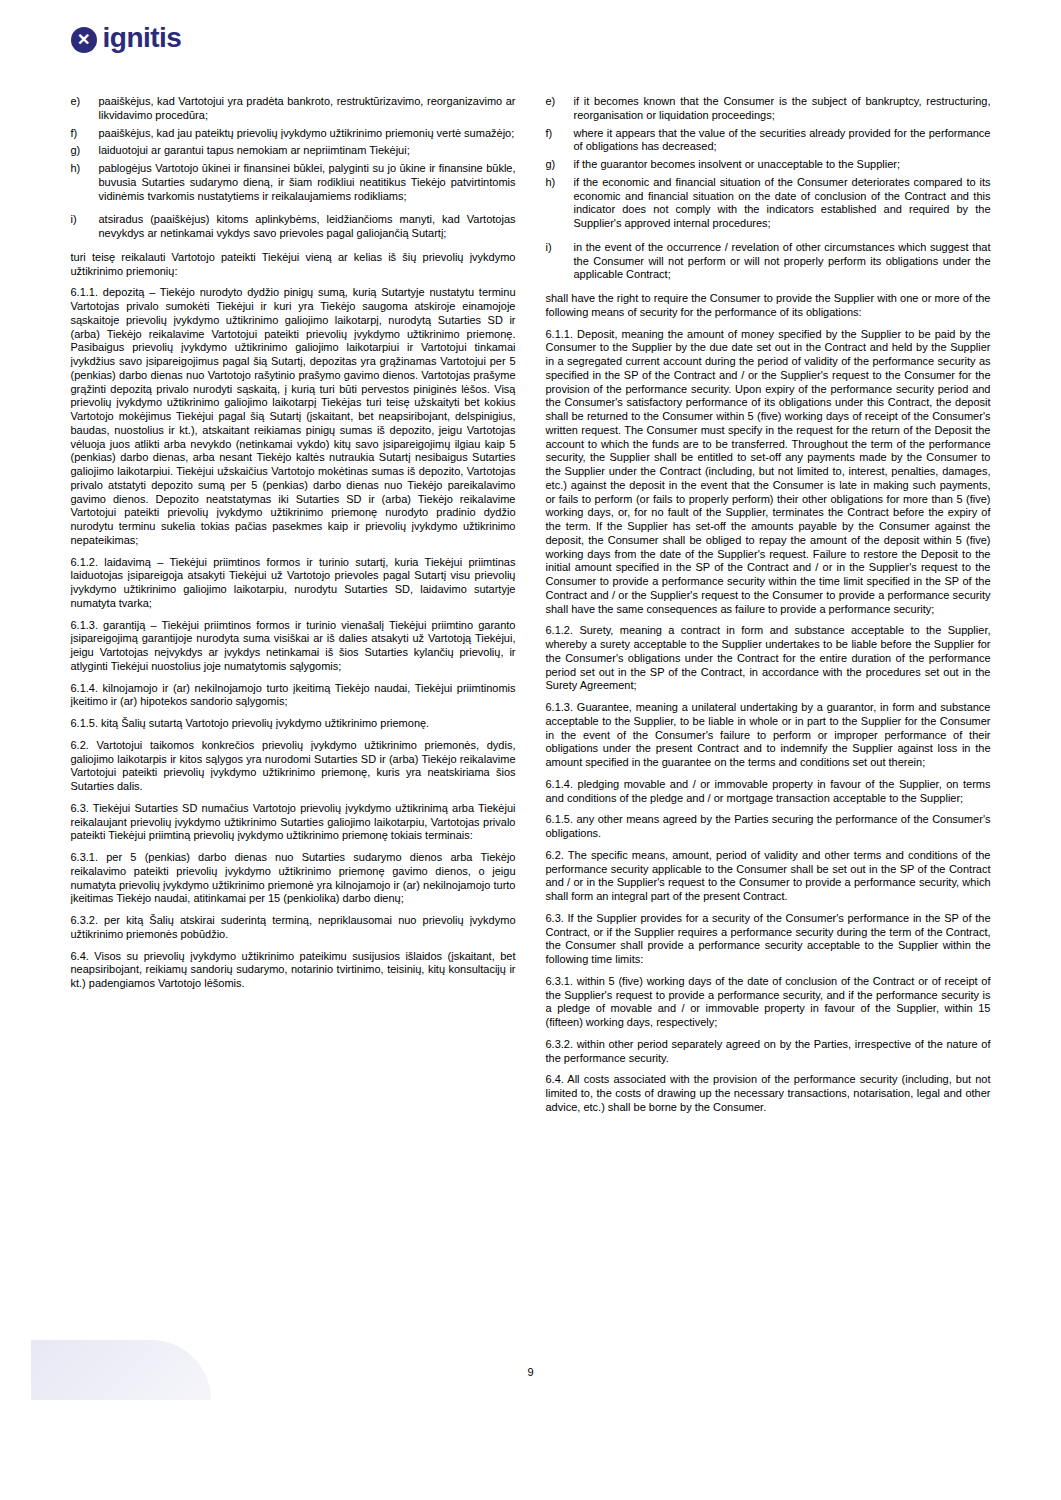✕ignitis
e) paaiškėjus, kad Vartotojui yra pradėta bankroto, restruktūrizavimo, reorganizavimo ar likvidavimo procedūra;
f) paaiškėjus, kad jau pateiktų prievolių įvykdymo užtikrinimo priemonių vertė sumažėjo;
g) laiduotojui ar garantui tapus nemokiam ar nepriimtinam Tiekėjui;
h) pablogėjus Vartotojo ūkinei ir finansinei būklei, palyginti su jo ūkine ir finansine būkle, buvusia Sutarties sudarymo dieną, ir šiam rodikliui neatitikus Tiekėjo patvirtintomis vidinėmis tvarkomis nustatytiems ir reikalaujamiems rodikliams;
i) atsiradus (paaiškėjus) kitoms aplinkybėms, leidžiančioms manyti, kad Vartotojas nevykdys ar netinkamai vykdys savo prievoles pagal galiojančią Sutartį;
turi teisę reikalauti Vartotojo pateikti Tiekėjui vieną ar kelias iš šių prievolių įvykdymo užtikrinimo priemonių:
6.1.1. depozitą – Tiekėjo nurodyto dydžio pinigų sumą, kurią Sutartyje nustatytu terminu Vartotojas privalo sumokėti Tiekėjui ir kuri yra Tiekėjo saugoma atskiroje einamojoje sąskaitoje prievolių įvykdymo užtikrinimo galiojimo laikotarpį, nurodytą Sutarties SD ir (arba) Tiekėjo reikalavime Vartotojui pateikti prievolių įvykdymo užtikrinimo priemonę. Pasibaigus prievolių įvykdymo užtikrinimo galiojimo laikotarpiui ir Vartotojui tinkamai įvykdžius savo įsipareigojimus pagal šią Sutartį, depozitas yra grąžinamas Vartotojui per 5 (penkias) darbo dienas nuo Vartotojo rašytinio prašymo gavimo dienos. Vartotojas prašyme grąžinti depozitą privalo nurodyti sąskaitą, į kurią turi būti pervestos piniginės lėšos. Visą prievolių įvykdymo užtikrinimo galiojimo laikotarpį Tiekėjas turi teisę užskaityti bet kokius Vartotojo mokėjimus Tiekėjui pagal šią Sutartį (įskaitant, bet neapsiribojant, delspinigius, baudas, nuostolius ir kt.), atskaitant reikiamas pinigų sumas iš depozito, jeigu Vartotojas vėluoja juos atlikti arba nevykdo (netinkamai vykdo) kitų savo įsipareigojimų ilgiau kaip 5 (penkias) darbo dienas, arba nesant Tiekėjo kaltės nutraukia Sutartį nesibaigus Sutarties galiojimo laikotarpiui. Tiekėjui užskaičius Vartotojo mokėtinas sumas iš depozito, Vartotojas privalo atstatyti depozito sumą per 5 (penkias) darbo dienas nuo Tiekėjo pareikalavimo gavimo dienos. Depozito neatstatymas iki Sutarties SD ir (arba) Tiekėjo reikalavime Vartotojui pateikti prievolių įvykdymo užtikrinimo priemonę nurodyto pradinio dydžio nurodytu terminu sukelia tokias pačias pasekmes kaip ir prievolių įvykdymo užtikrinimo nepateikimas;
6.1.2. laidavimą – Tiekėjui priimtinos formos ir turinio sutartį, kuria Tiekėjui priimtinas laiduotojas įsipareigoja atsakyti Tiekėjui už Vartotojo prievoles pagal Sutartį visu prievolių įvykdymo užtikrinimo galiojimo laikotarpiu, nurodytu Sutarties SD, laidavimo sutartyje numatyta tvarka;
6.1.3. garantiją – Tiekėjui priimtinos formos ir turinio vienašalį Tiekėjui priimtino garanto įsipareigojimą garantijoje nurodyta suma visiškai ar iš dalies atsakyti už Vartotoją Tiekėjui, jeigu Vartotojas neįvykdys ar įvykdys netinkamai iš šios Sutarties kylančių prievolių, ir atlyginti Tiekėjui nuostolius joje numatytomis sąlygomis;
6.1.4. kilnojamojo ir (ar) nekilnojamojo turto įkeitimą Tiekėjo naudai, Tiekėjui priimtinomis įkeitimo ir (ar) hipotekos sandorio sąlygomis;
6.1.5. kitą Šalių sutartą Vartotojo prievolių įvykdymo užtikrinimo priemonę.
6.2. Vartotojui taikomos konkrečios prievolių įvykdymo užtikrinimo priemonės, dydis, galiojimo laikotarpis ir kitos sąlygos yra nurodomi Sutarties SD ir (arba) Tiekėjo reikalavime Vartotojui pateikti prievolių įvykdymo užtikrinimo priemonę, kuris yra neatskiriama šios Sutarties dalis.
6.3. Tiekėjui Sutarties SD numačius Vartotojo prievolių įvykdymo užtikrinimą arba Tiekėjui reikalaujant prievolių įvykdymo užtikrinimo Sutarties galiojimo laikotarpiu, Vartotojas privalo pateikti Tiekėjui priimtiną prievolių įvykdymo užtikrinimo priemonę tokiais terminais:
6.3.1. per 5 (penkias) darbo dienas nuo Sutarties sudarymo dienos arba Tiekėjo reikalavimo pateikti prievolių įvykdymo užtikrinimo priemonę gavimo dienos, o jeigu numatyta prievolių įvykdymo užtikrinimo priemonė yra kilnojamojo ir (ar) nekilnojamojo turto įkeitimas Tiekėjo naudai, atitinkamai per 15 (penkiolika) darbo dienų;
6.3.2. per kitą Šalių atskirai suderintą terminą, nepriklausomai nuo prievolių įvykdymo užtikrinimo priemonės pobūdžio.
6.4. Visos su prievolių įvykdymo užtikrinimo pateikimu susijusios išlaidos (įskaitant, bet neapsiribojant, reikiamų sandorių sudarymo, notarinio tvirtinimo, teisinių, kitų konsultacijų ir kt.) padengiamos Vartotojo lėšomis.
e) if it becomes known that the Consumer is the subject of bankruptcy, restructuring, reorganisation or liquidation proceedings;
f) where it appears that the value of the securities already provided for the performance of obligations has decreased;
g) if the guarantor becomes insolvent or unacceptable to the Supplier;
h) if the economic and financial situation of the Consumer deteriorates compared to its economic and financial situation on the date of conclusion of the Contract and this indicator does not comply with the indicators established and required by the Supplier's approved internal procedures;
i) in the event of the occurrence / revelation of other circumstances which suggest that the Consumer will not perform or will not properly perform its obligations under the applicable Contract;
shall have the right to require the Consumer to provide the Supplier with one or more of the following means of security for the performance of its obligations:
6.1.1. Deposit, meaning the amount of money specified by the Supplier to be paid by the Consumer to the Supplier by the due date set out in the Contract and held by the Supplier in a segregated current account during the period of validity of the performance security as specified in the SP of the Contract and / or the Supplier's request to the Consumer for the provision of the performance security. Upon expiry of the performance security period and the Consumer's satisfactory performance of its obligations under this Contract, the deposit shall be returned to the Consumer within 5 (five) working days of receipt of the Consumer's written request. The Consumer must specify in the request for the return of the Deposit the account to which the funds are to be transferred. Throughout the term of the performance security, the Supplier shall be entitled to set-off any payments made by the Consumer to the Supplier under the Contract (including, but not limited to, interest, penalties, damages, etc.) against the deposit in the event that the Consumer is late in making such payments, or fails to perform (or fails to properly perform) their other obligations for more than 5 (five) working days, or, for no fault of the Supplier, terminates the Contract before the expiry of the term. If the Supplier has set-off the amounts payable by the Consumer against the deposit, the Consumer shall be obliged to repay the amount of the deposit within 5 (five) working days from the date of the Supplier's request. Failure to restore the Deposit to the initial amount specified in the SP of the Contract and / or in the Supplier's request to the Consumer to provide a performance security within the time limit specified in the SP of the Contract and / or the Supplier's request to the Consumer to provide a performance security shall have the same consequences as failure to provide a performance security;
6.1.2. Surety, meaning a contract in form and substance acceptable to the Supplier, whereby a surety acceptable to the Supplier undertakes to be liable before the Supplier for the Consumer's obligations under the Contract for the entire duration of the performance period set out in the SP of the Contract, in accordance with the procedures set out in the Surety Agreement;
6.1.3. Guarantee, meaning a unilateral undertaking by a guarantor, in form and substance acceptable to the Supplier, to be liable in whole or in part to the Supplier for the Consumer in the event of the Consumer's failure to perform or improper performance of their obligations under the present Contract and to indemnify the Supplier against loss in the amount specified in the guarantee on the terms and conditions set out therein;
6.1.4. pledging movable and / or immovable property in favour of the Supplier, on terms and conditions of the pledge and / or mortgage transaction acceptable to the Supplier;
6.1.5. any other means agreed by the Parties securing the performance of the Consumer's obligations.
6.2. The specific means, amount, period of validity and other terms and conditions of the performance security applicable to the Consumer shall be set out in the SP of the Contract and / or in the Supplier's request to the Consumer to provide a performance security, which shall form an integral part of the present Contract.
6.3. If the Supplier provides for a security of the Consumer's performance in the SP of the Contract, or if the Supplier requires a performance security during the term of the Contract, the Consumer shall provide a performance security acceptable to the Supplier within the following time limits:
6.3.1. within 5 (five) working days of the date of conclusion of the Contract or of receipt of the Supplier's request to provide a performance security, and if the performance security is a pledge of movable and / or immovable property in favour of the Supplier, within 15 (fifteen) working days, respectively;
6.3.2. within other period separately agreed on by the Parties, irrespective of the nature of the performance security.
6.4. All costs associated with the provision of the performance security (including, but not limited to, the costs of drawing up the necessary transactions, notarisation, legal and other advice, etc.) shall be borne by the Consumer.
9